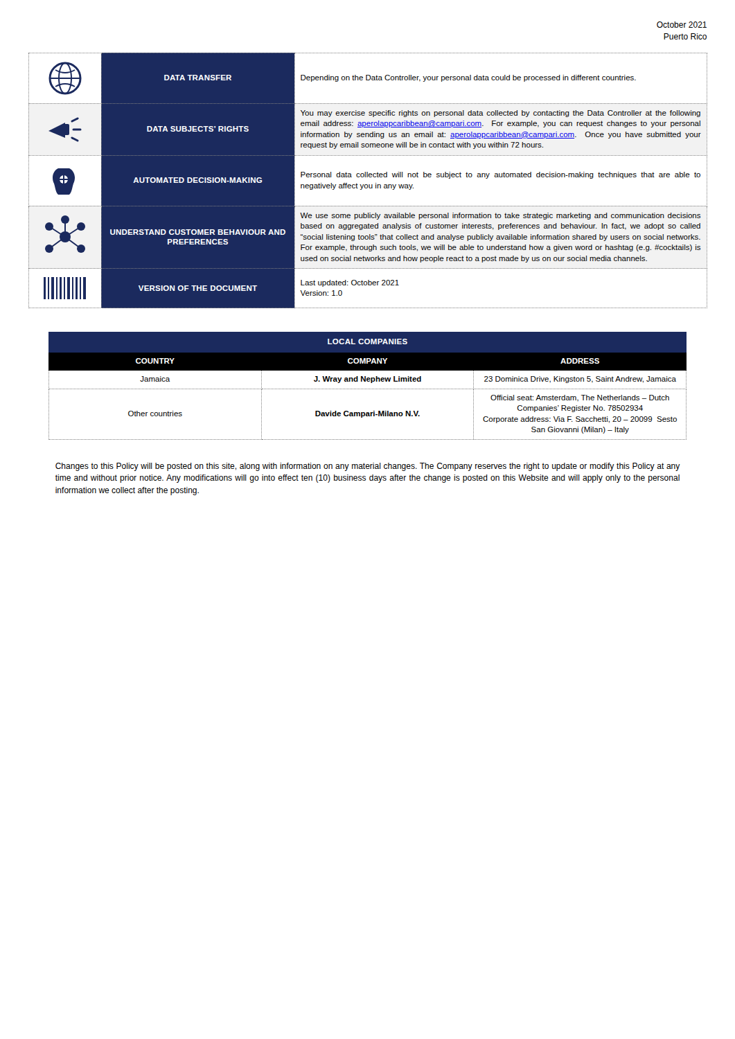October 2021
Puerto Rico
| | DATA TRANSFER | Depending on the Data Controller, your personal data could be processed in different countries. |
| | DATA SUBJECTS’ RIGHTS | You may exercise specific rights on personal data collected by contacting the Data Controller at the following email address: aperolappcaribbean@campari.com . For example, you can request changes to your personal information by sending us an email at: aperolappcaribbean@campari.com . Once you have submitted your request by email someone will be in contact with you within 72 hours. |
| | AUTOMATED DECISION-MAKING | Personal data collected will not be subject to any automated decision-making techniques that are able to negatively affect you in any way. |
| | UNDERSTAND CUSTOMER BEHAVIOUR AND PREFERENCES | We use some publicly available personal information to take strategic marketing and communication decisions based on aggregated analysis of customer interests, preferences and behaviour. In fact, we adopt so called “social listening tools” that collect and analyse publicly available information shared by users on social networks. For example, through such tools, we will be able to understand how a given word or hashtag (e.g. #cocktails) is used on social networks and how people react to a post made by us on our social media channels. |
| | VERSION OF THE DOCUMENT | Last updated: October 2021 Version: 1.0 |
| LOCAL COMPANIES |
| COUNTRY | COMPANY | ADDRESS |
| Jamaica | J. Wray and Nephew Limited | 23 Dominica Drive, Kingston 5, Saint Andrew, Jamaica |
| Other countries | Davide Campari-Milano N.V. | Official seat: Amsterdam, The Netherlands – Dutch Companies’ Register No. 78502934 Corporate address: Via F. Sacchetti, 20 – 20099 Sesto San Giovanni (Milan) – Italy |
Changes to this Policy will be posted on this site, along with information on any material changes. The Company reserves the right to update or modify this Policy at any time and without prior notice. Any modifications will go into effect ten (10) business days after the change is posted on this Website and will apply only to the personal information we collect after the posting.